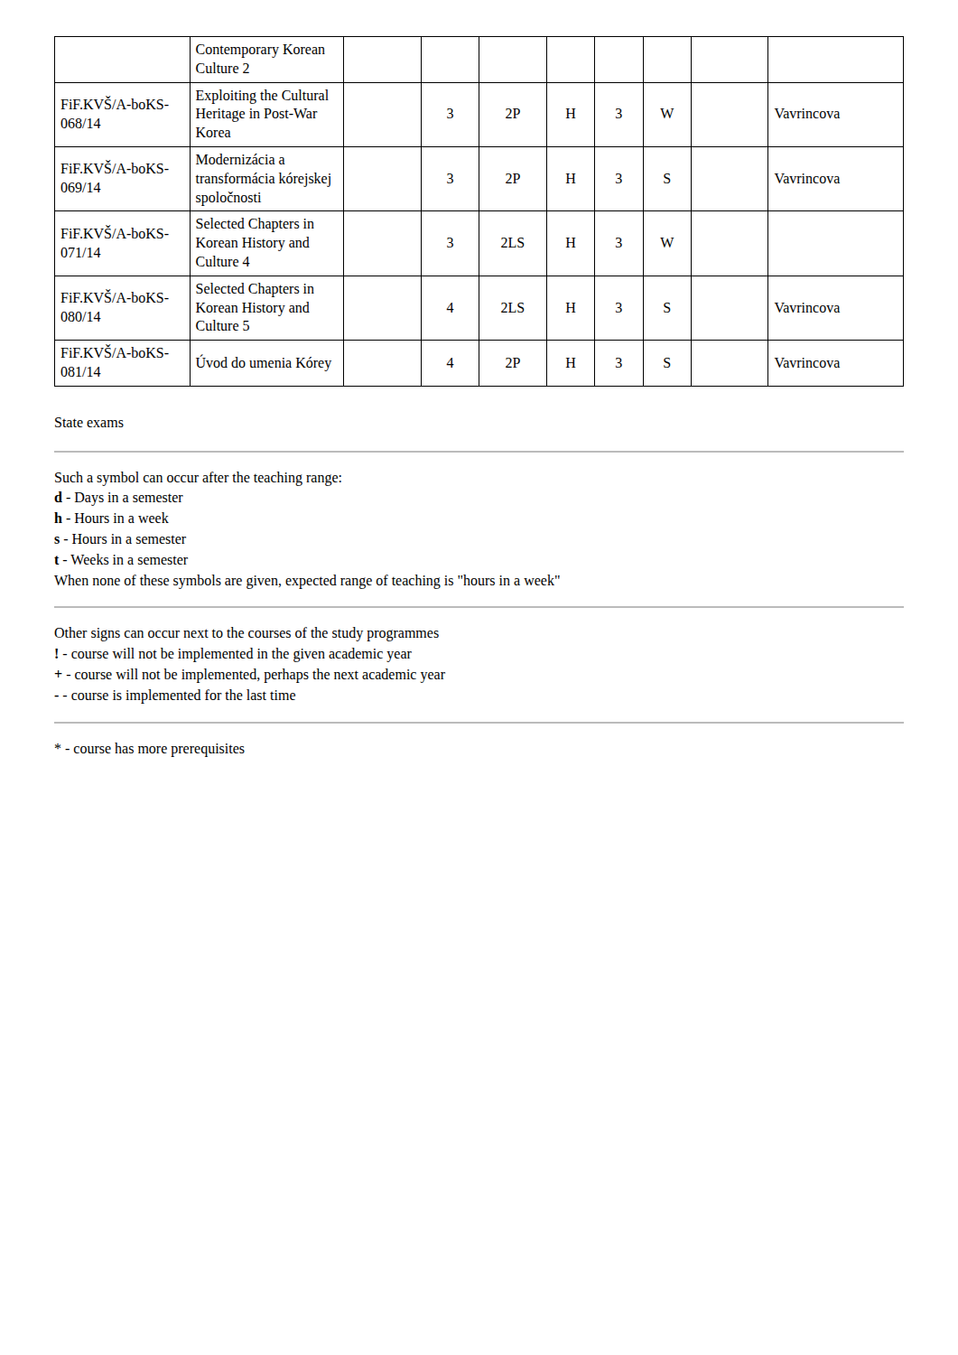| | Contemporary Korean Culture 2 | | | | | | | | |
| FiF.KVŠ/A-boKS-068/14 | Exploiting the Cultural Heritage in Post-War Korea | | 3 | 2P | H | 3 | W | | Vavrincova |
| FiF.KVŠ/A-boKS-069/14 | Modernizácia a transformácia kórejskej spoločnosti | | 3 | 2P | H | 3 | S | | Vavrincova |
| FiF.KVŠ/A-boKS-071/14 | Selected Chapters in Korean History and Culture 4 | | 3 | 2LS | H | 3 | W | | |
| FiF.KVŠ/A-boKS-080/14 | Selected Chapters in Korean History and Culture 5 | | 4 | 2LS | H | 3 | S | | Vavrincova |
| FiF.KVŠ/A-boKS-081/14 | Úvod do umenia Kórey | | 4 | 2P | H | 3 | S | | Vavrincova |
State exams
Such a symbol can occur after the teaching range:
d - Days in a semester
h - Hours in a week
s - Hours in a semester
t - Weeks in a semester
When none of these symbols are given, expected range of teaching is "hours in a week"
Other signs can occur next to the courses of the study programmes
! - course will not be implemented in the given academic year
+ - course will not be implemented, perhaps the next academic year
- - course is implemented for the last time
* - course has more prerequisites